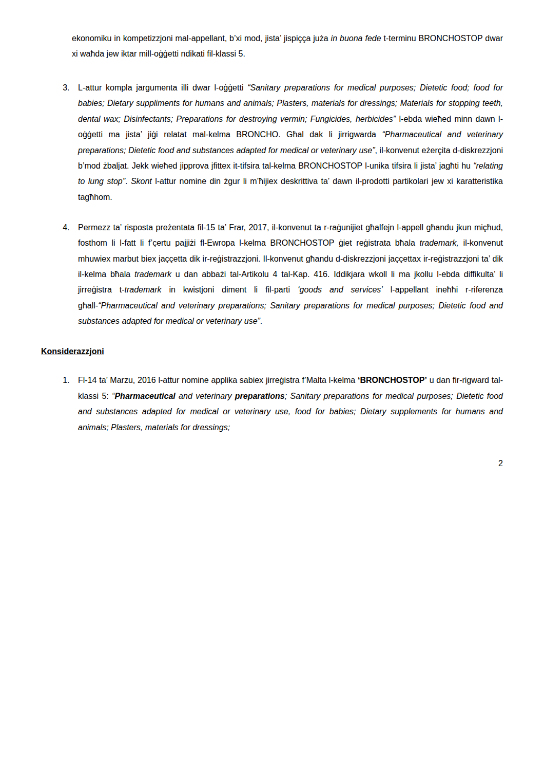ekonomiku in kompetizzjoni mal-appellant, b’xi mod, jista’ jispiçça juża in buona fede t-terminu BRONCHOSTOP dwar xi waħda jew iktar mill-oġġetti ndikati fil-klassi 5.
L-attur kompla jargumenta illi dwar l-oġġetti “Sanitary preparations for medical purposes; Dietetic food; food for babies; Dietary suppliments for humans and animals; Plasters, materials for dressings; Materials for stopping teeth, dental wax; Disinfectants; Preparations for destroying vermin; Fungicides, herbicides” l-ebda wieħed minn dawn l-oġġetti ma jista’ jiġi relatat mal-kelma BRONCHO. Għal dak li jirrigwarda “Pharmaceutical and veterinary preparations; Dietetic food and substances adapted for medical or veterinary use”, il-konvenut eżerçita d-diskrezzjoni b’mod żbaljat. Jekk wieħed jipprova jfittex it-tifsira tal-kelma BRONCHOSTOP l-unika tifsira li jista’ jagħti hu “relating to lung stop”. Skont l-attur nomine din żgur li m’ħijiex deskrittiva ta’ dawn il-prodotti partikolari jew xi karatteristika tagħhom.
Permezz ta’ risposta preżentata fil-15 ta’ Frar, 2017, il-konvenut ta r-raġunijiet għalfejn l-appell għandu jkun miçħud, fosthom li l-fatt li f’çertu pajjiżi fl-Ewropa l-kelma BRONCHOSTOP ġiet reġistrata bħala trademark, il-konvenut mhuwiex marbut biex jaççetta dik ir-reġistrazzjoni. Il-konvenut għandu d-diskrezzjoni jaççettax ir-reġistrazzjoni ta’ dik il-kelma bħala trademark u dan abbażi tal-Artikolu 4 tal-Kap. 416. Iddikjara wkoll li ma jkollu l-ebda diffikulta’ li jirreġistra t-trademark in kwistjoni diment li fil-parti ‘goods and services’ l-appellant ineħħi r-riferenza għall-“Pharmaceutical and veterinary preparations; Sanitary preparations for medical purposes; Dietetic food and substances adapted for medical or veterinary use”.
Konsiderazzjoni
Fl-14 ta’ Marzu, 2016 l-attur nomine applika sabiex jirreġistra f’Malta l-kelma ‘BRONCHOSTOP’ u dan fir-rigward tal-klassi 5: “Pharmaceutical and veterinary preparations; Sanitary preparations for medical purposes; Dietetic food and substances adapted for medical or veterinary use, food for babies; Dietary supplements for humans and animals; Plasters, materials for dressings;
2